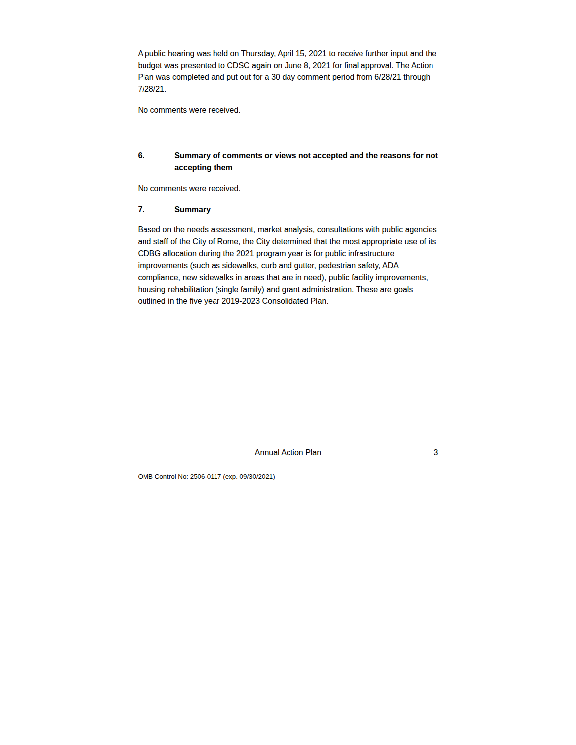A public hearing was held on Thursday, April 15, 2021 to receive further input and the budget was presented to CDSC again on June 8, 2021 for final approval. The Action Plan was completed and put out for a 30 day comment period from 6/28/21 through 7/28/21.
No comments were received.
6. Summary of comments or views not accepted and the reasons for not accepting them
No comments were received.
7. Summary
Based on the needs assessment, market analysis, consultations with public agencies and staff of the City of Rome, the City determined that the most appropriate use of its CDBG allocation during the 2021 program year is for public infrastructure improvements (such as sidewalks, curb and gutter, pedestrian safety, ADA compliance, new sidewalks in areas that are in need), public facility improvements, housing rehabilitation (single family) and grant administration. These are goals outlined in the five year 2019-2023 Consolidated Plan.
Annual Action Plan 3
OMB Control No: 2506-0117 (exp. 09/30/2021)